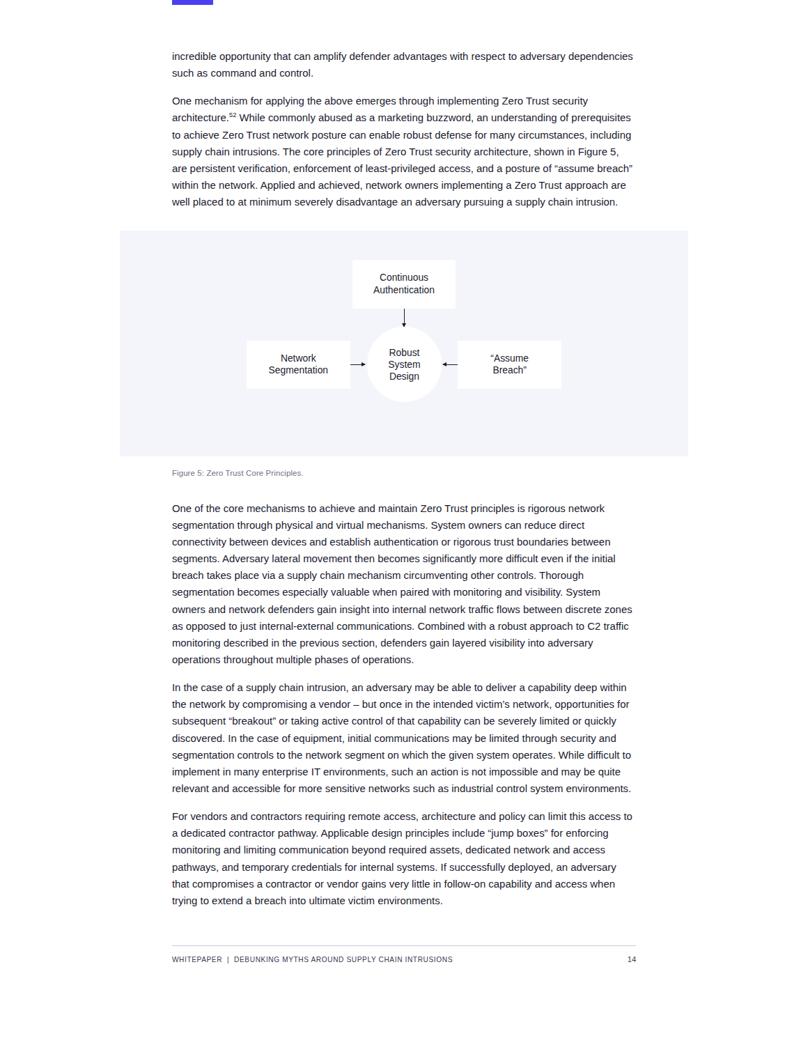incredible opportunity that can amplify defender advantages with respect to adversary dependencies such as command and control.
One mechanism for applying the above emerges through implementing Zero Trust security architecture.52 While commonly abused as a marketing buzzword, an understanding of prerequisites to achieve Zero Trust network posture can enable robust defense for many circumstances, including supply chain intrusions. The core principles of Zero Trust security architecture, shown in Figure 5, are persistent verification, enforcement of least-privileged access, and a posture of “assume breach” within the network. Applied and achieved, network owners implementing a Zero Trust approach are well placed to at minimum severely disadvantage an adversary pursuing a supply chain intrusion.
Continuous
Authentication
Network
Segmentation
Robust
System
Design
“Assume
Breach”
Figure 5: Zero Trust Core Principles.
One of the core mechanisms to achieve and maintain Zero Trust principles is rigorous network segmentation through physical and virtual mechanisms. System owners can reduce direct connectivity between devices and establish authentication or rigorous trust boundaries between segments. Adversary lateral movement then becomes significantly more difficult even if the initial breach takes place via a supply chain mechanism circumventing other controls. Thorough segmentation becomes especially valuable when paired with monitoring and visibility. System owners and network defenders gain insight into internal network traffic flows between discrete zones as opposed to just internal-external communications. Combined with a robust approach to C2 traffic monitoring described in the previous section, defenders gain layered visibility into adversary operations throughout multiple phases of operations.
In the case of a supply chain intrusion, an adversary may be able to deliver a capability deep within the network by compromising a vendor – but once in the intended victim’s network, opportunities for subsequent “breakout” or taking active control of that capability can be severely limited or quickly discovered. In the case of equipment, initial communications may be limited through security and segmentation controls to the network segment on which the given system operates. While difficult to implement in many enterprise IT environments, such an action is not impossible and may be quite relevant and accessible for more sensitive networks such as industrial control system environments.
For vendors and contractors requiring remote access, architecture and policy can limit this access to a dedicated contractor pathway. Applicable design principles include “jump boxes” for enforcing monitoring and limiting communication beyond required assets, dedicated network and access pathways, and temporary credentials for internal systems. If successfully deployed, an adversary that compromises a contractor or vendor gains very little in follow-on capability and access when trying to extend a breach into ultimate victim environments.
Whitepaper | Debunking Myths Around Supply Chain Intrusions
14